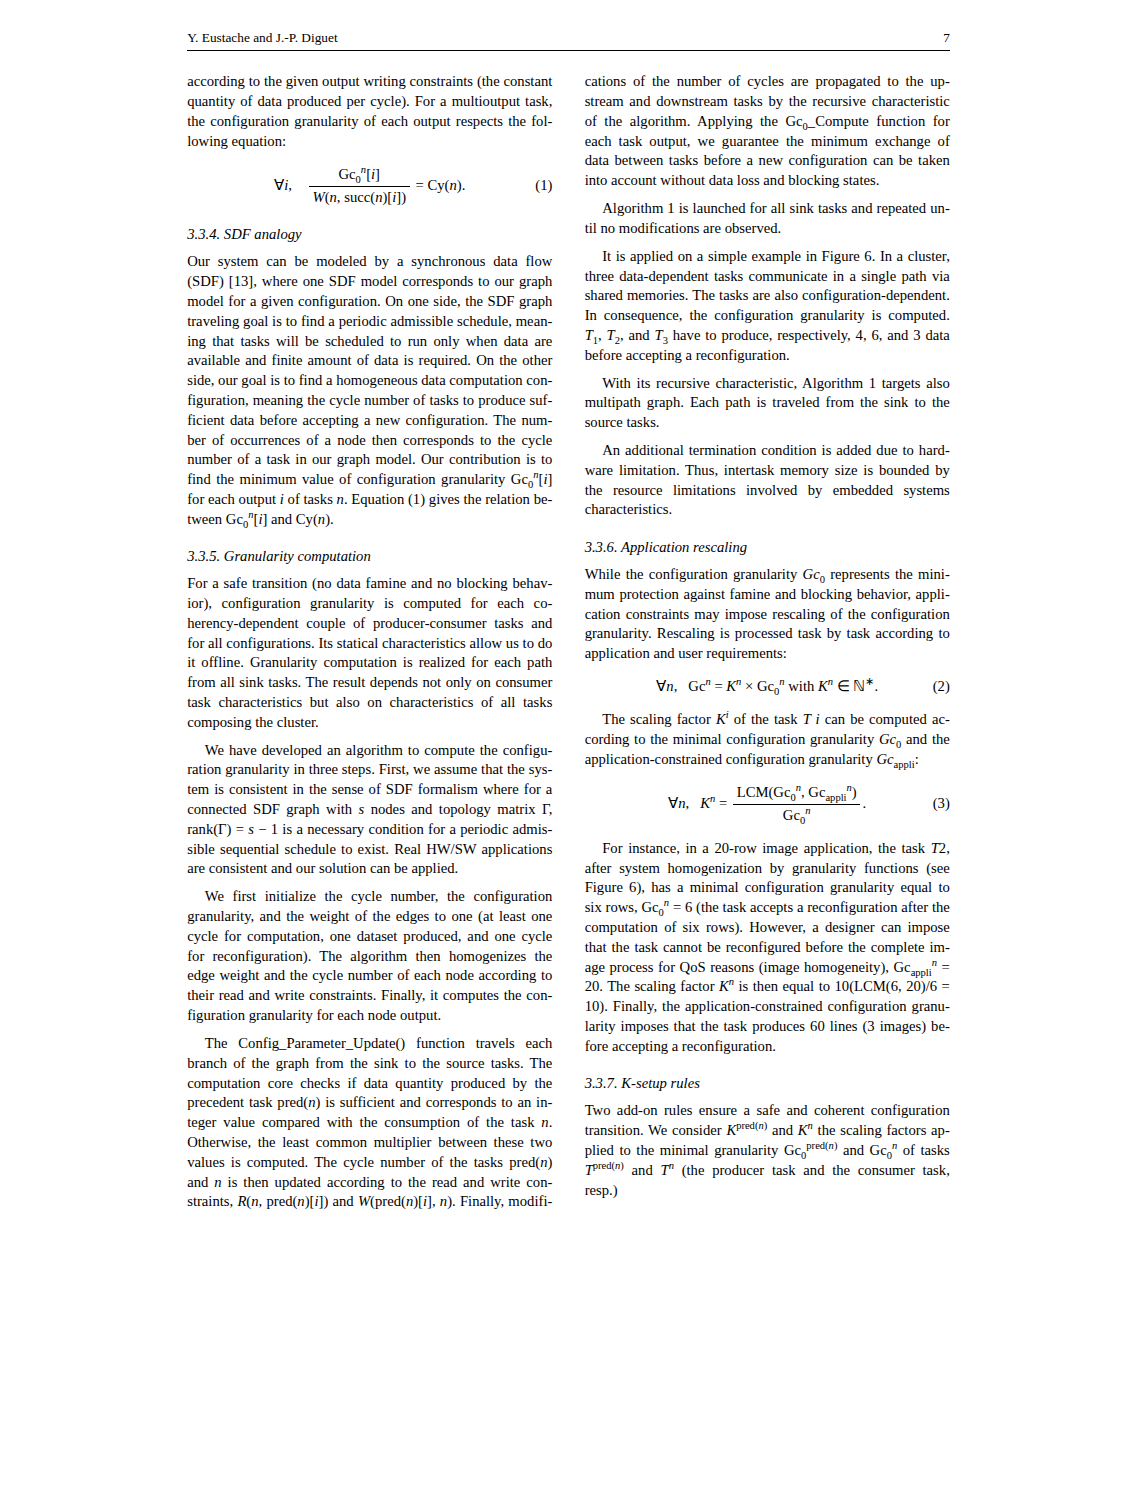Y. Eustache and J.-P. Diguet 7
according to the given output writing constraints (the constant quantity of data produced per cycle). For a multioutput task, the configuration granularity of each output respects the following equation:
∀i, Gc0n[i] W(n, succ(n)[i]) = Cy(n). (1)
3.3.4. SDF analogy
Our system can be modeled by a synchronous data flow (SDF) [13], where one SDF model corresponds to our graph model for a given configuration. On one side, the SDF graph traveling goal is to find a periodic admissible schedule, meaning that tasks will be scheduled to run only when data are available and finite amount of data is required. On the other side, our goal is to find a homogeneous data computation configuration, meaning the cycle number of tasks to produce sufficient data before accepting a new configuration. The number of occurrences of a node then corresponds to the cycle number of a task in our graph model. Our contribution is to find the minimum value of configuration granularity Gc0n[i] for each output i of tasks n. Equation (1) gives the relation between Gc0n[i] and Cy(n).
3.3.5. Granularity computation
For a safe transition (no data famine and no blocking behavior), configuration granularity is computed for each coherency-dependent couple of producer-consumer tasks and for all configurations. Its statical characteristics allow us to do it offline. Granularity computation is realized for each path from all sink tasks. The result depends not only on consumer task characteristics but also on characteristics of all tasks composing the cluster.
We have developed an algorithm to compute the configuration granularity in three steps. First, we assume that the system is consistent in the sense of SDF formalism where for a connected SDF graph with s nodes and topology matrix Γ, rank(Γ) = s − 1 is a necessary condition for a periodic admissible sequential schedule to exist. Real HW/SW applications are consistent and our solution can be applied.
We first initialize the cycle number, the configuration granularity, and the weight of the edges to one (at least one cycle for computation, one dataset produced, and one cycle for reconfiguration). The algorithm then homogenizes the edge weight and the cycle number of each node according to their read and write constraints. Finally, it computes the configuration granularity for each node output.
The Config_Parameter_Update() function travels each branch of the graph from the sink to the source tasks. The computation core checks if data quantity produced by the precedent task pred(n) is sufficient and corresponds to an integer value compared with the consumption of the task n. Otherwise, the least common multiplier between these two values is computed. The cycle number of the tasks pred(n) and n is then updated according to the read and write constraints, R(n, pred(n)[i]) and W(pred(n)[i], n). Finally, modifications of the number of cycles are propagated to the upstream and downstream tasks by the recursive characteristic of the algorithm. Applying the Gc0_Compute function for each task output, we guarantee the minimum exchange of data between tasks before a new configuration can be taken into account without data loss and blocking states.
Algorithm 1 is launched for all sink tasks and repeated until no modifications are observed.
It is applied on a simple example in Figure 6. In a cluster, three data-dependent tasks communicate in a single path via shared memories. The tasks are also configuration-dependent. In consequence, the configuration granularity is computed. T1, T2, and T3 have to produce, respectively, 4, 6, and 3 data before accepting a reconfiguration.
With its recursive characteristic, Algorithm 1 targets also multipath graph. Each path is traveled from the sink to the source tasks.
An additional termination condition is added due to hardware limitation. Thus, intertask memory size is bounded by the resource limitations involved by embedded systems characteristics.
3.3.6. Application rescaling
While the configuration granularity Gc0 represents the minimum protection against famine and blocking behavior, application constraints may impose rescaling of the configuration granularity. Rescaling is processed task by task according to application and user requirements:
∀n, Gcn = Kn × Gc0n with Kn ∈ ℕ∗. (2)
The scaling factor Ki of the task T i can be computed according to the minimal configuration granularity Gc0 and the application-constrained configuration granularity Gcappli:
∀n, Kn = LCM(Gc0n, Gcapplin) Gc0n . (3)
For instance, in a 20-row image application, the task T2, after system homogenization by granularity functions (see Figure 6), has a minimal configuration granularity equal to six rows, Gc0n = 6 (the task accepts a reconfiguration after the computation of six rows). However, a designer can impose that the task cannot be reconfigured before the complete image process for QoS reasons (image homogeneity), Gcapplin = 20. The scaling factor Kn is then equal to 10(LCM(6, 20)/6 = 10). Finally, the application-constrained configuration granularity imposes that the task produces 60 lines (3 images) before accepting a reconfiguration.
3.3.7. K-setup rules
Two add-on rules ensure a safe and coherent configuration transition. We consider Kpred(n) and Kn the scaling factors applied to the minimal granularity Gc0pred(n) and Gc0n of tasks Tpred(n) and Tn (the producer task and the consumer task, resp.)